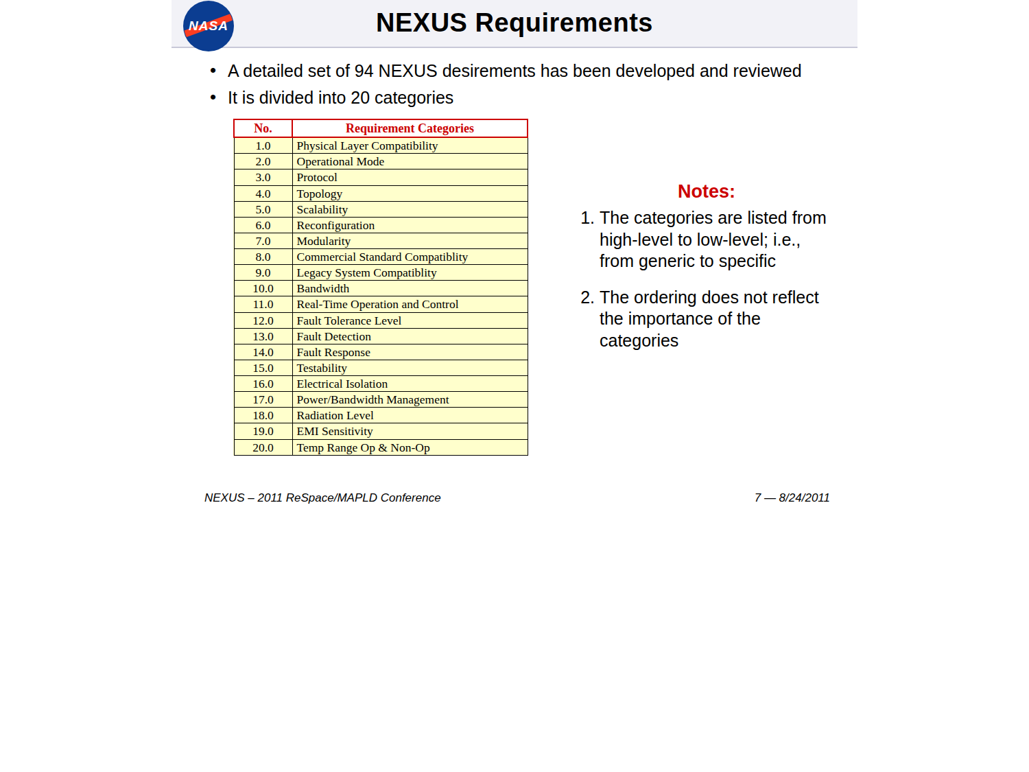NASA
NEXUS Requirements
A detailed set of 94 NEXUS desirements has been developed and reviewed
It is divided into 20 categories
| No. | Requirement Categories |
| --- | --- |
| 1.0 | Physical Layer Compatibility |
| 2.0 | Operational Mode |
| 3.0 | Protocol |
| 4.0 | Topology |
| 5.0 | Scalability |
| 6.0 | Reconfiguration |
| 7.0 | Modularity |
| 8.0 | Commercial Standard Compatiblity |
| 9.0 | Legacy System Compatiblity |
| 10.0 | Bandwidth |
| 11.0 | Real-Time Operation and Control |
| 12.0 | Fault Tolerance Level |
| 13.0 | Fault Detection |
| 14.0 | Fault Response |
| 15.0 | Testability |
| 16.0 | Electrical Isolation |
| 17.0 | Power/Bandwidth Management |
| 18.0 | Radiation Level |
| 19.0 | EMI Sensitivity |
| 20.0 | Temp Range Op & Non-Op |
Notes:
The categories are listed from high-level to low-level; i.e., from generic to specific
The ordering does not reflect the importance of the categories
NEXUS – 2011 ReSpace/MAPLD Conference 7 — 8/24/2011